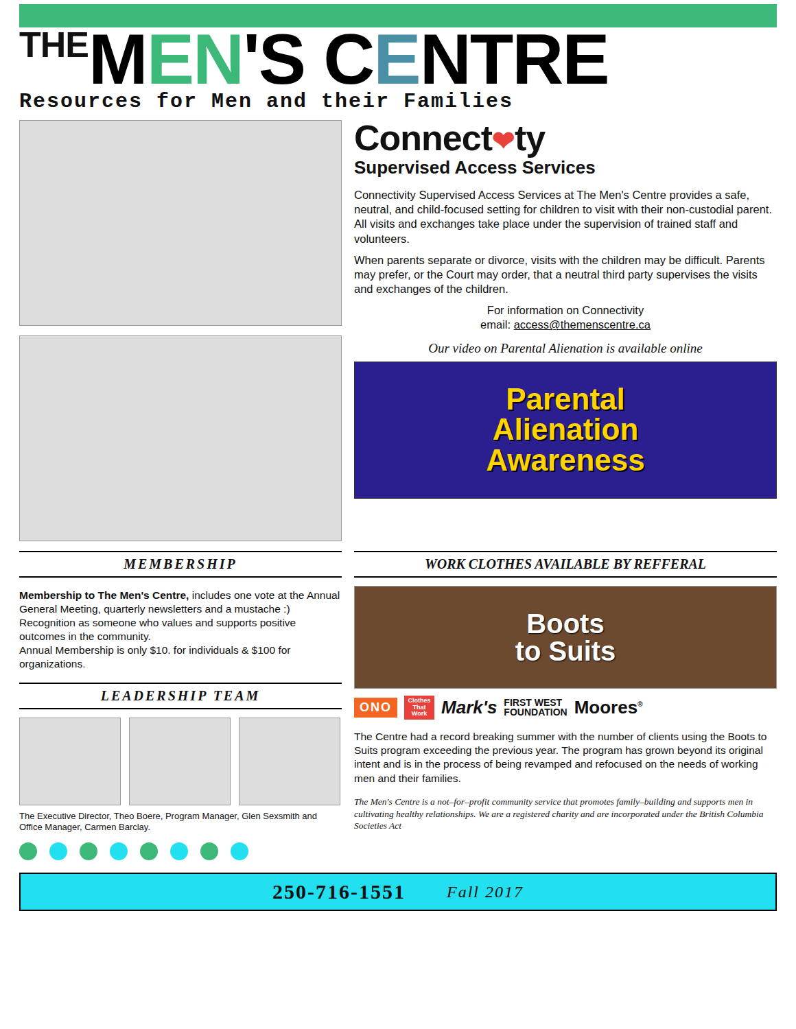THE MEN'S CENTRE
Resources for Men and their Families
Connect❤ty
Supervised Access Services
Connectivity Supervised Access Services at The Men's Centre provides a safe, neutral, and child-focused setting for children to visit with their non-custodial parent. All visits and exchanges take place under the supervision of trained staff and volunteers.
When parents separate or divorce, visits with the children may be difficult. Parents may prefer, or the Court may order, that a neutral third party supervises the visits and exchanges of the children.
For information on Connectivity
email: access@themenscentre.ca
Our video on Parental Alienation is available online
Parental
Alienation
Awareness
MEMBERSHIP
Membership to The Men's Centre, includes one vote at the Annual General Meeting, quarterly newsletters and a mustache :) Recognition as someone who values and supports positive outcomes in the community.
Annual Membership is only $10. for individuals & $100 for organizations.
LEADERSHIP TEAM
The Executive Director, Theo Boere, Program Manager, Glen Sexsmith and Office Manager, Carmen Barclay.
WORK CLOTHES AVAILABLE BY REFFERAL
Boots
to Suits
ONO Clothes That Work Mark's FIRST WESTFOUNDATION Moores®
The Centre had a record breaking summer with the number of clients using the Boots to Suits program exceeding the previous year. The program has grown beyond its original intent and is in the process of being revamped and refocused on the needs of working men and their families.
The Men's Centre is a not–for–profit community service that promotes family–building and supports men in cultivating healthy relationships. We are a registered charity and are incorporated under the British Columbia Societies Act
250-716-1551
Fall 2017